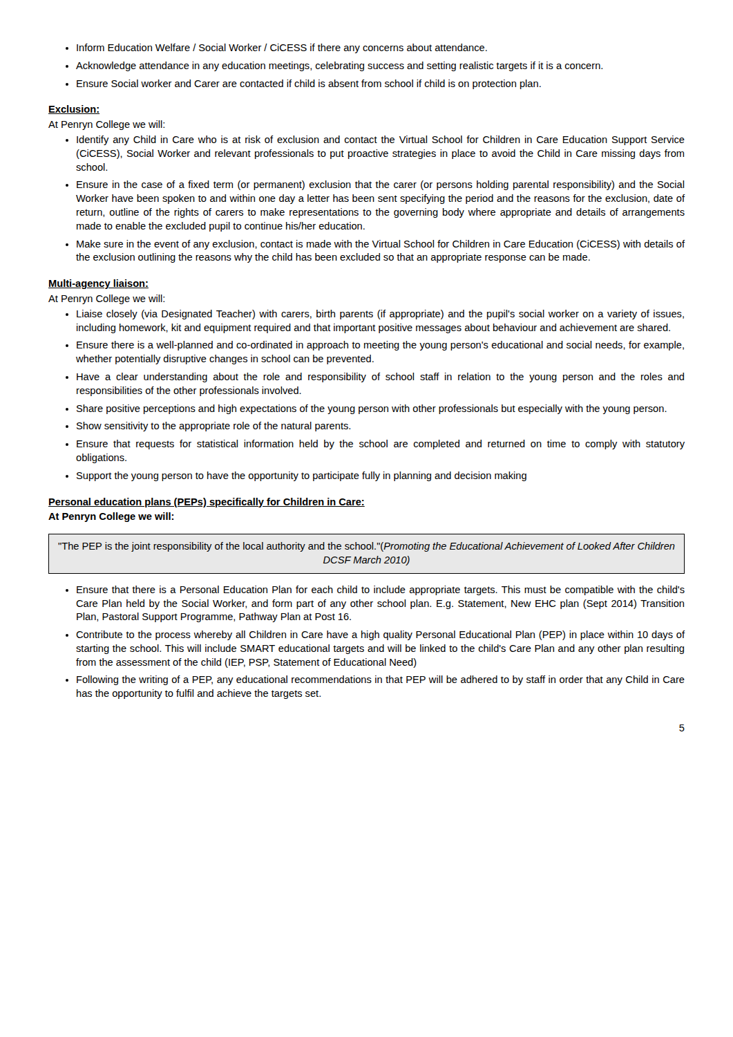Inform Education Welfare / Social Worker / CiCESS if there any concerns about attendance.
Acknowledge attendance in any education meetings, celebrating success and setting realistic targets if it is a concern.
Ensure Social worker and Carer are contacted if child is absent from school if child is on protection plan.
Exclusion:
At Penryn College we will:
Identify any Child in Care who is at risk of exclusion and contact the Virtual School for Children in Care Education Support Service (CiCESS), Social Worker and relevant professionals to put proactive strategies in place to avoid the Child in Care missing days from school.
Ensure in the case of a fixed term (or permanent) exclusion that the carer (or persons holding parental responsibility) and the Social Worker have been spoken to and within one day a letter has been sent specifying the period and the reasons for the exclusion, date of return, outline of the rights of carers to make representations to the governing body where appropriate and details of arrangements made to enable the excluded pupil to continue his/her education.
Make sure in the event of any exclusion, contact is made with the Virtual School for Children in Care Education (CiCESS) with details of the exclusion outlining the reasons why the child has been excluded so that an appropriate response can be made.
Multi-agency liaison:
At Penryn College we will:
Liaise closely (via Designated Teacher) with carers, birth parents (if appropriate) and the pupil's social worker on a variety of issues, including homework, kit and equipment required and that important positive messages about behaviour and achievement are shared.
Ensure there is a well-planned and co-ordinated in approach to meeting the young person's educational and social needs, for example, whether potentially disruptive changes in school can be prevented.
Have a clear understanding about the role and responsibility of school staff in relation to the young person and the roles and responsibilities of the other professionals involved.
Share positive perceptions and high expectations of the young person with other professionals but especially with the young person.
Show sensitivity to the appropriate role of the natural parents.
Ensure that requests for statistical information held by the school are completed and returned on time to comply with statutory obligations.
Support the young person to have the opportunity to participate fully in planning and decision making
Personal education plans (PEPs) specifically for Children in Care:
At Penryn College we will:
"The PEP is the joint responsibility of the local authority and the school."(Promoting the Educational Achievement of Looked After Children DCSF March 2010)
Ensure that there is a Personal Education Plan for each child to include appropriate targets. This must be compatible with the child's Care Plan held by the Social Worker, and form part of any other school plan. E.g. Statement, New EHC plan (Sept 2014) Transition Plan, Pastoral Support Programme, Pathway Plan at Post 16.
Contribute to the process whereby all Children in Care have a high quality Personal Educational Plan (PEP) in place within 10 days of starting the school. This will include SMART educational targets and will be linked to the child's Care Plan and any other plan resulting from the assessment of the child (IEP, PSP, Statement of Educational Need)
Following the writing of a PEP, any educational recommendations in that PEP will be adhered to by staff in order that any Child in Care has the opportunity to fulfil and achieve the targets set.
5